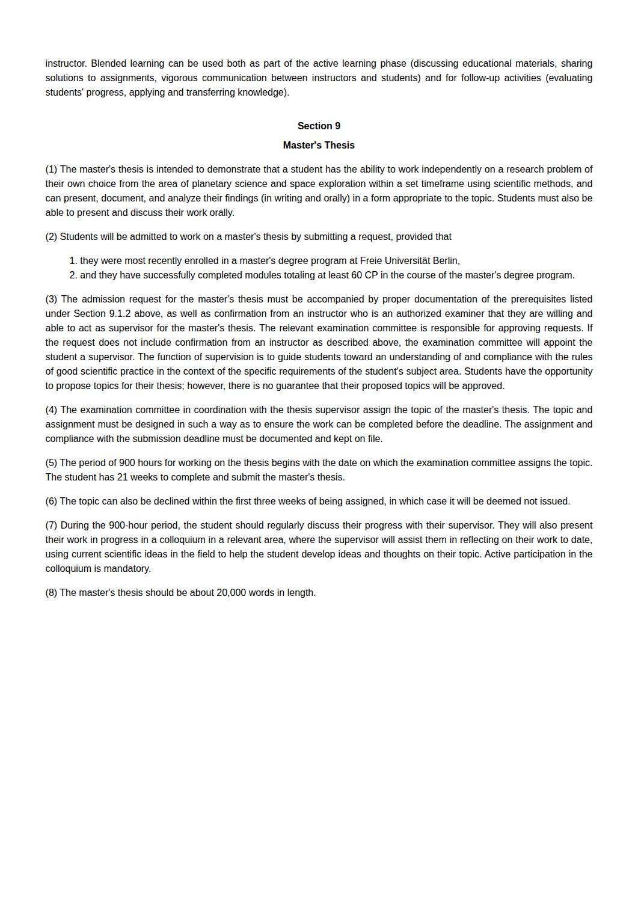instructor. Blended learning can be used both as part of the active learning phase (discussing educational materials, sharing solutions to assignments, vigorous communication between instructors and students) and for follow-up activities (evaluating students' progress, applying and transferring knowledge).
Section 9
Master's Thesis
(1) The master's thesis is intended to demonstrate that a student has the ability to work independently on a research problem of their own choice from the area of planetary science and space exploration within a set timeframe using scientific methods, and can present, document, and analyze their findings (in writing and orally) in a form appropriate to the topic. Students must also be able to present and discuss their work orally.
(2) Students will be admitted to work on a master's thesis by submitting a request, provided that
1. they were most recently enrolled in a master's degree program at Freie Universität Berlin,
2. and they have successfully completed modules totaling at least 60 CP in the course of the master's degree program.
(3) The admission request for the master's thesis must be accompanied by proper documentation of the prerequisites listed under Section 9.1.2 above, as well as confirmation from an instructor who is an authorized examiner that they are willing and able to act as supervisor for the master's thesis. The relevant examination committee is responsible for approving requests. If the request does not include confirmation from an instructor as described above, the examination committee will appoint the student a supervisor. The function of supervision is to guide students toward an understanding of and compliance with the rules of good scientific practice in the context of the specific requirements of the student's subject area. Students have the opportunity to propose topics for their thesis; however, there is no guarantee that their proposed topics will be approved.
(4) The examination committee in coordination with the thesis supervisor assign the topic of the master's thesis. The topic and assignment must be designed in such a way as to ensure the work can be completed before the deadline. The assignment and compliance with the submission deadline must be documented and kept on file.
(5) The period of 900 hours for working on the thesis begins with the date on which the examination committee assigns the topic. The student has 21 weeks to complete and submit the master's thesis.
(6) The topic can also be declined within the first three weeks of being assigned, in which case it will be deemed not issued.
(7) During the 900-hour period, the student should regularly discuss their progress with their supervisor. They will also present their work in progress in a colloquium in a relevant area, where the supervisor will assist them in reflecting on their work to date, using current scientific ideas in the field to help the student develop ideas and thoughts on their topic. Active participation in the colloquium is mandatory.
(8) The master's thesis should be about 20,000 words in length.